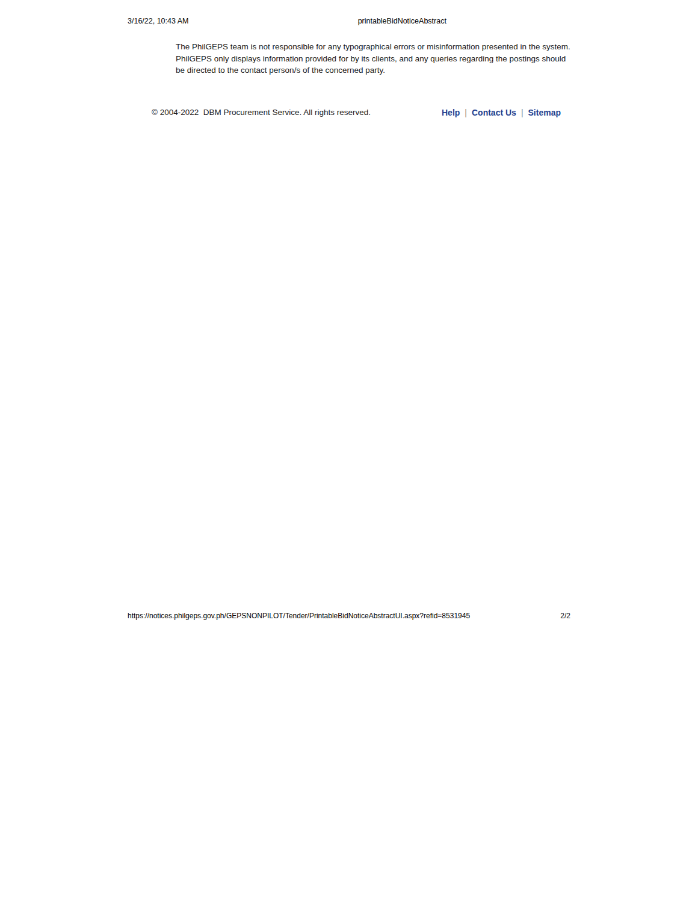3/16/22, 10:43 AM
printableBidNoticeAbstract
The PhilGEPS team is not responsible for any typographical errors or misinformation presented in the system. PhilGEPS only displays information provided for by its clients, and any queries regarding the postings should be directed to the contact person/s of the concerned party.
© 2004-2022 DBM Procurement Service. All rights reserved.
Help|Contact Us|Sitemap
https://notices.philgeps.gov.ph/GEPSNONPILOT/Tender/PrintableBidNoticeAbstractUI.aspx?refid=8531945
2/2